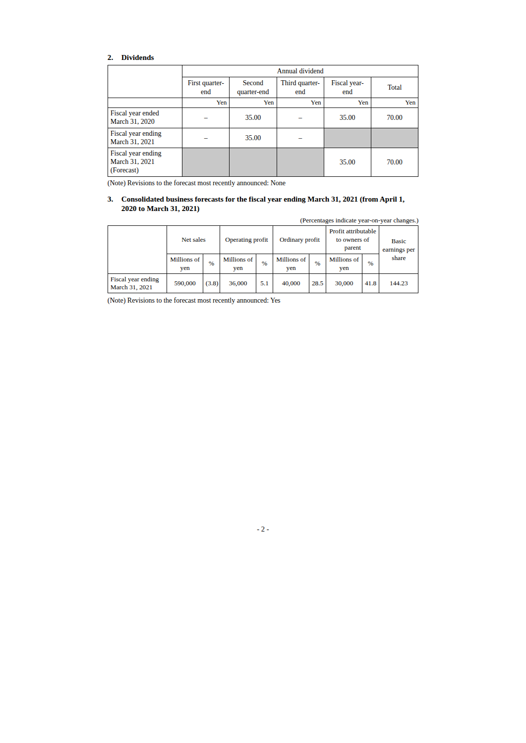2.
Dividends
| | Annual dividend |
| First quarter-end | Second quarter-end | Third quarter-end | Fiscal year-end | Total |
| | Yen | Yen | Yen | Yen | Yen |
| Fiscal year ended March 31, 2020 | – | 35.00 | – | 35.00 | 70.00 |
| Fiscal year ending March 31, 2021 | – | 35.00 | – | | |
| Fiscal year ending March 31, 2021 (Forecast) | | | | 35.00 | 70.00 |
(Note) Revisions to the forecast most recently announced: None
3.
Consolidated business forecasts for the fiscal year ending March 31, 2021 (from April 1, 2020 to March 31, 2021)
(Percentages indicate year-on-year changes.)
| | Net sales | Operating profit | Ordinary profit | Profit attributable to owners of parent | Basic earnings per share |
| Millions of yen | % | Millions of yen | % | Millions of yen | % | Millions of yen | % |
| Fiscal year ending March 31, 2021 | 590,000 | (3.8) | 36,000 | 5.1 | 40,000 | 28.5 | 30,000 | 41.8 | 144.23 |
(Note) Revisions to the forecast most recently announced: Yes
- 2 -